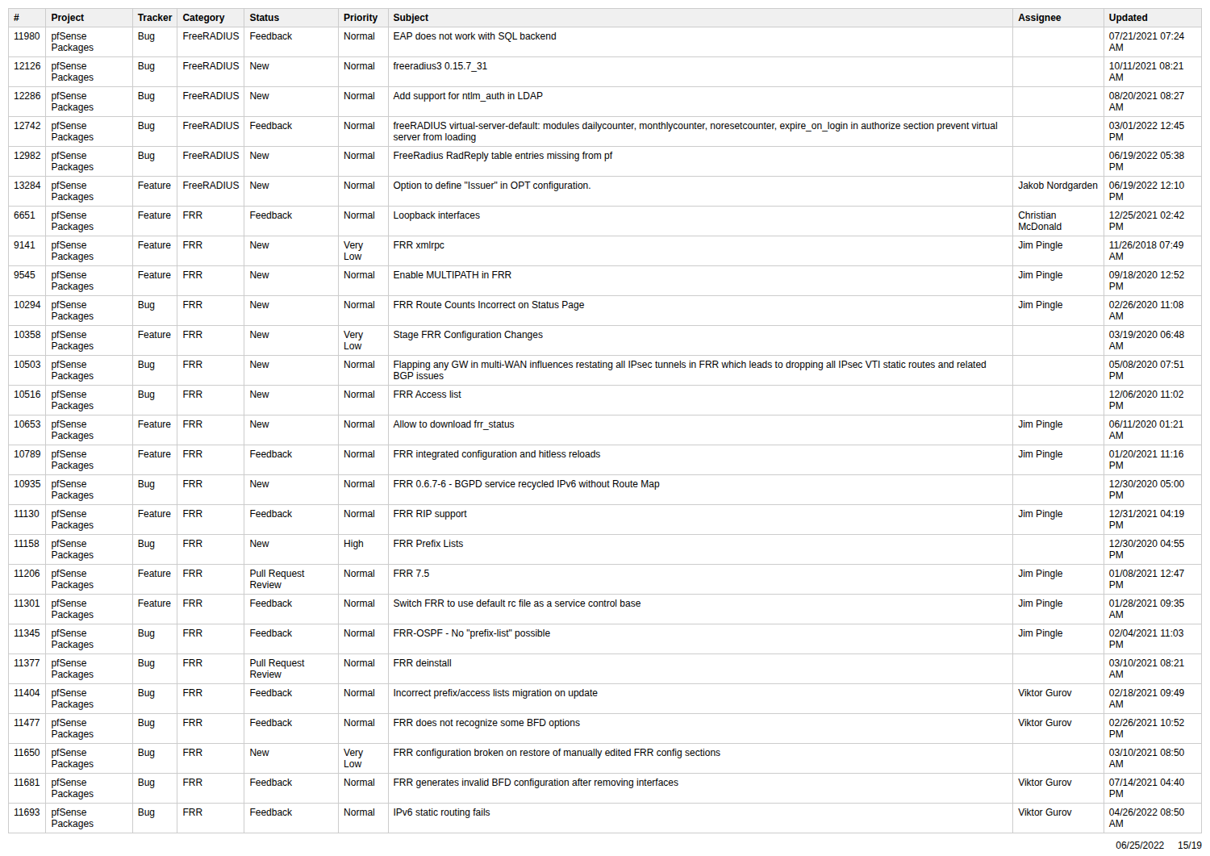| # | Project | Tracker | Category | Status | Priority | Subject | Assignee | Updated |
| --- | --- | --- | --- | --- | --- | --- | --- | --- |
| 11980 | pfSense Packages | Bug | FreeRADIUS | Feedback | Normal | EAP does not work with SQL backend | | 07/21/2021 07:24 AM |
| 12126 | pfSense Packages | Bug | FreeRADIUS | New | Normal | freeradius3 0.15.7_31 | | 10/11/2021 08:21 AM |
| 12286 | pfSense Packages | Bug | FreeRADIUS | New | Normal | Add support for ntlm_auth in LDAP | | 08/20/2021 08:27 AM |
| 12742 | pfSense Packages | Bug | FreeRADIUS | Feedback | Normal | freeRADIUS virtual-server-default: modules dailycounter, monthlycounter, noresetcounter, expire_on_login in authorize section prevent virtual server from loading | | 03/01/2022 12:45 PM |
| 12982 | pfSense Packages | Bug | FreeRADIUS | New | Normal | FreeRadius RadReply table entries missing from pf | | 06/19/2022 05:38 PM |
| 13284 | pfSense Packages | Feature | FreeRADIUS | New | Normal | Option to define "Issuer" in OPT configuration. | Jakob Nordgarden | 06/19/2022 12:10 PM |
| 6651 | pfSense Packages | Feature | FRR | Feedback | Normal | Loopback interfaces | Christian McDonald | 12/25/2021 02:42 PM |
| 9141 | pfSense Packages | Feature | FRR | New | Very Low | FRR xmlrpc | Jim Pingle | 11/26/2018 07:49 AM |
| 9545 | pfSense Packages | Feature | FRR | New | Normal | Enable MULTIPATH in FRR | Jim Pingle | 09/18/2020 12:52 PM |
| 10294 | pfSense Packages | Bug | FRR | New | Normal | FRR Route Counts Incorrect on Status Page | Jim Pingle | 02/26/2020 11:08 AM |
| 10358 | pfSense Packages | Feature | FRR | New | Very Low | Stage FRR Configuration Changes | | 03/19/2020 06:48 AM |
| 10503 | pfSense Packages | Bug | FRR | New | Normal | Flapping any GW in multi-WAN influences restating all IPsec tunnels in FRR which leads to dropping all IPsec VTI static routes and related BGP issues | | 05/08/2020 07:51 PM |
| 10516 | pfSense Packages | Bug | FRR | New | Normal | FRR Access list | | 12/06/2020 11:02 PM |
| 10653 | pfSense Packages | Feature | FRR | New | Normal | Allow to download frr_status | Jim Pingle | 06/11/2020 01:21 AM |
| 10789 | pfSense Packages | Feature | FRR | Feedback | Normal | FRR integrated configuration and hitless reloads | Jim Pingle | 01/20/2021 11:16 PM |
| 10935 | pfSense Packages | Bug | FRR | New | Normal | FRR 0.6.7-6 - BGPD service recycled IPv6 without Route Map | | 12/30/2020 05:00 PM |
| 11130 | pfSense Packages | Feature | FRR | Feedback | Normal | FRR RIP support | Jim Pingle | 12/31/2021 04:19 PM |
| 11158 | pfSense Packages | Bug | FRR | New | High | FRR Prefix Lists | | 12/30/2020 04:55 PM |
| 11206 | pfSense Packages | Feature | FRR | Pull Request Review | Normal | FRR 7.5 | Jim Pingle | 01/08/2021 12:47 PM |
| 11301 | pfSense Packages | Feature | FRR | Feedback | Normal | Switch FRR to use default rc file as a service control base | Jim Pingle | 01/28/2021 09:35 AM |
| 11345 | pfSense Packages | Bug | FRR | Feedback | Normal | FRR-OSPF - No "prefix-list" possible | Jim Pingle | 02/04/2021 11:03 PM |
| 11377 | pfSense Packages | Bug | FRR | Pull Request Review | Normal | FRR deinstall | | 03/10/2021 08:21 AM |
| 11404 | pfSense Packages | Bug | FRR | Feedback | Normal | Incorrect prefix/access lists migration on update | Viktor Gurov | 02/18/2021 09:49 AM |
| 11477 | pfSense Packages | Bug | FRR | Feedback | Normal | FRR does not recognize some BFD options | Viktor Gurov | 02/26/2021 10:52 PM |
| 11650 | pfSense Packages | Bug | FRR | New | Very Low | FRR configuration broken on restore of manually edited FRR config sections | | 03/10/2021 08:50 AM |
| 11681 | pfSense Packages | Bug | FRR | Feedback | Normal | FRR generates invalid BFD configuration after removing interfaces | Viktor Gurov | 07/14/2021 04:40 PM |
| 11693 | pfSense Packages | Bug | FRR | Feedback | Normal | IPv6 static routing fails | Viktor Gurov | 04/26/2022 08:50 AM |
06/25/2022 15/19